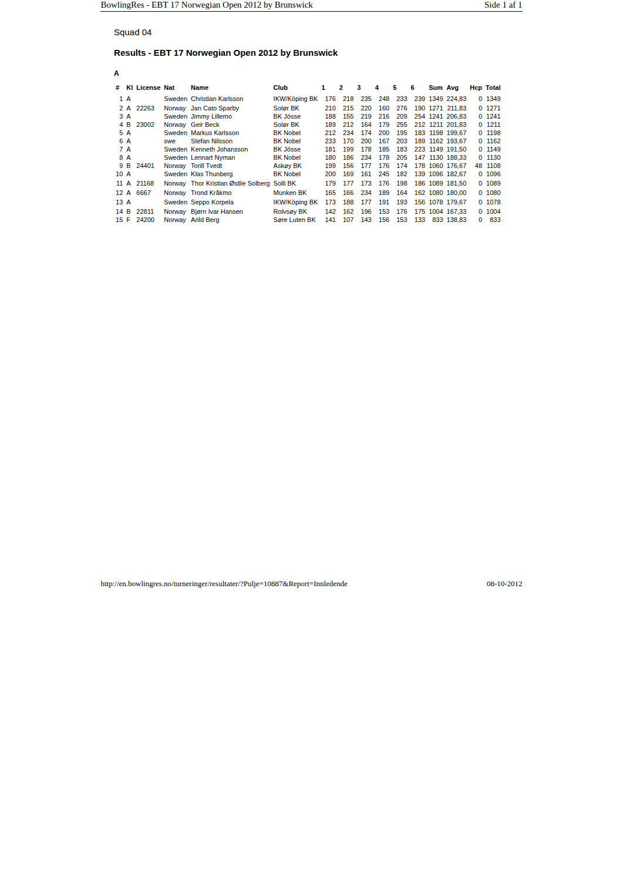BowlingRes - EBT 17 Norwegian Open 2012 by Brunswick
Side 1 af 1
Squad 04
Results - EBT 17 Norwegian Open 2012 by Brunswick
A
| # | Kl | License | Nat | Name | Club | 1 | 2 | 3 | 4 | 5 | 6 | Sum | Avg | Hcp | Total |
| --- | --- | --- | --- | --- | --- | --- | --- | --- | --- | --- | --- | --- | --- | --- | --- |
| 1 | A | | Sweden | Christian Karlsson | IKW/Köping BK | 176 | 218 | 235 | 248 | 233 | 239 | 1349 | 224,83 | 0 | 1349 |
| 2 | A | 22263 | Norway | Jan Cato Sparby | Solør BK | 210 | 215 | 220 | 160 | 276 | 190 | 1271 | 211,83 | 0 | 1271 |
| 3 | A | | Sweden | Jimmy Lillemo | BK Jösse | 188 | 155 | 219 | 216 | 209 | 254 | 1241 | 206,83 | 0 | 1241 |
| 4 | B | 23002 | Norway | Geir Beck | Solør BK | 189 | 212 | 164 | 179 | 255 | 212 | 1211 | 201,83 | 0 | 1211 |
| 5 | A | | Sweden | Markus Karlsson | BK Nobel | 212 | 234 | 174 | 200 | 195 | 183 | 1198 | 199,67 | 0 | 1198 |
| 6 | A | | swe | Stefan Nilsson | BK Nobel | 233 | 170 | 200 | 167 | 203 | 189 | 1162 | 193,67 | 0 | 1162 |
| 7 | A | | Sweden | Kenneth Johansson | BK Jösse | 181 | 199 | 178 | 185 | 183 | 223 | 1149 | 191,50 | 0 | 1149 |
| 8 | A | | Sweden | Lennart Nyman | BK Nobel | 180 | 186 | 234 | 178 | 205 | 147 | 1130 | 188,33 | 0 | 1130 |
| 9 | B | 24401 | Norway | Torill Tvedt | Askøy BK | 199 | 156 | 177 | 176 | 174 | 178 | 1060 | 176,67 | 48 | 1108 |
| 10 | A | | Sweden | Klas Thunberg | BK Nobel | 200 | 169 | 161 | 245 | 182 | 139 | 1096 | 182,67 | 0 | 1096 |
| 11 | A | 21168 | Norway | Thor Kristian Østlie Solberg | Solli BK | 179 | 177 | 173 | 176 | 198 | 186 | 1089 | 181,50 | 0 | 1089 |
| 12 | A | 6667 | Norway | Trond Kråkmo | Munken BK | 165 | 166 | 234 | 189 | 164 | 162 | 1080 | 180,00 | 0 | 1080 |
| 13 | A | | Sweden | Seppo Korpela | IKW/Köping BK | 173 | 188 | 177 | 191 | 193 | 156 | 1078 | 179,67 | 0 | 1078 |
| 14 | B | 22811 | Norway | Bjørn Ivar Hansen | Rolvsøy BK | 142 | 162 | 196 | 153 | 176 | 175 | 1004 | 167,33 | 0 | 1004 |
| 15 | F | 24200 | Norway | Arild Berg | Søre Luten BK | 141 | 107 | 143 | 156 | 153 | 133 | 833 | 138,83 | 0 | 833 |
http://en.bowlingres.no/turneringer/resultater/?Pulje=10887&Report=Innledende
08-10-2012